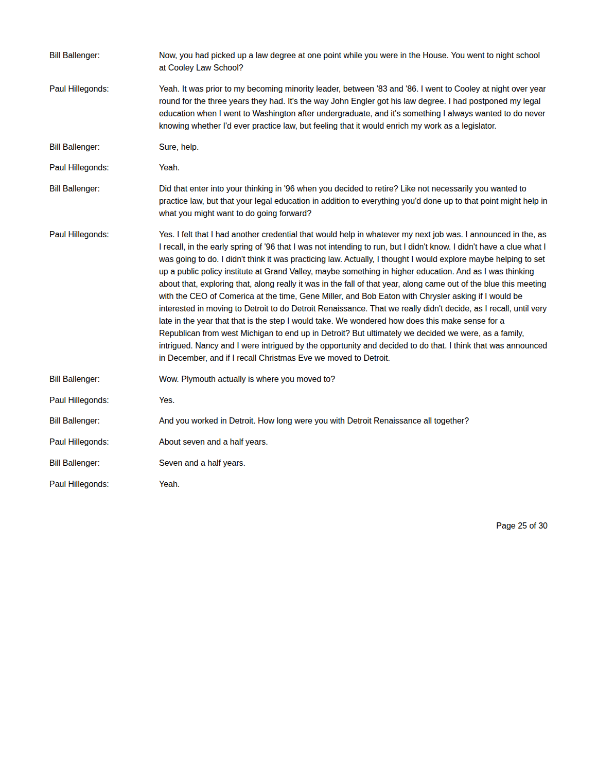| Bill Ballenger: | Now, you had picked up a law degree at one point while you were in the House. You went to night school at Cooley Law School? |
| Paul Hillegonds: | Yeah. It was prior to my becoming minority leader, between '83 and '86. I went to Cooley at night over year round for the three years they had. It's the way John Engler got his law degree. I had postponed my legal education when I went to Washington after undergraduate, and it's something I always wanted to do never knowing whether I'd ever practice law, but feeling that it would enrich my work as a legislator. |
| Bill Ballenger: | Sure, help. |
| Paul Hillegonds: | Yeah. |
| Bill Ballenger: | Did that enter into your thinking in '96 when you decided to retire? Like not necessarily you wanted to practice law, but that your legal education in addition to everything you'd done up to that point might help in what you might want to do going forward? |
| Paul Hillegonds: | Yes. I felt that I had another credential that would help in whatever my next job was. I announced in the, as I recall, in the early spring of '96 that I was not intending to run, but I didn't know. I didn't have a clue what I was going to do. I didn't think it was practicing law. Actually, I thought I would explore maybe helping to set up a public policy institute at Grand Valley, maybe something in higher education. And as I was thinking about that, exploring that, along really it was in the fall of that year, along came out of the blue this meeting with the CEO of Comerica at the time, Gene Miller, and Bob Eaton with Chrysler asking if I would be interested in moving to Detroit to do Detroit Renaissance. That we really didn't decide, as I recall, until very late in the year that that is the step I would take. We wondered how does this make sense for a Republican from west Michigan to end up in Detroit? But ultimately we decided we were, as a family, intrigued. Nancy and I were intrigued by the opportunity and decided to do that. I think that was announced in December, and if I recall Christmas Eve we moved to Detroit. |
| Bill Ballenger: | Wow. Plymouth actually is where you moved to? |
| Paul Hillegonds: | Yes. |
| Bill Ballenger: | And you worked in Detroit. How long were you with Detroit Renaissance all together? |
| Paul Hillegonds: | About seven and a half years. |
| Bill Ballenger: | Seven and a half years. |
| Paul Hillegonds: | Yeah. |
Page 25 of 30